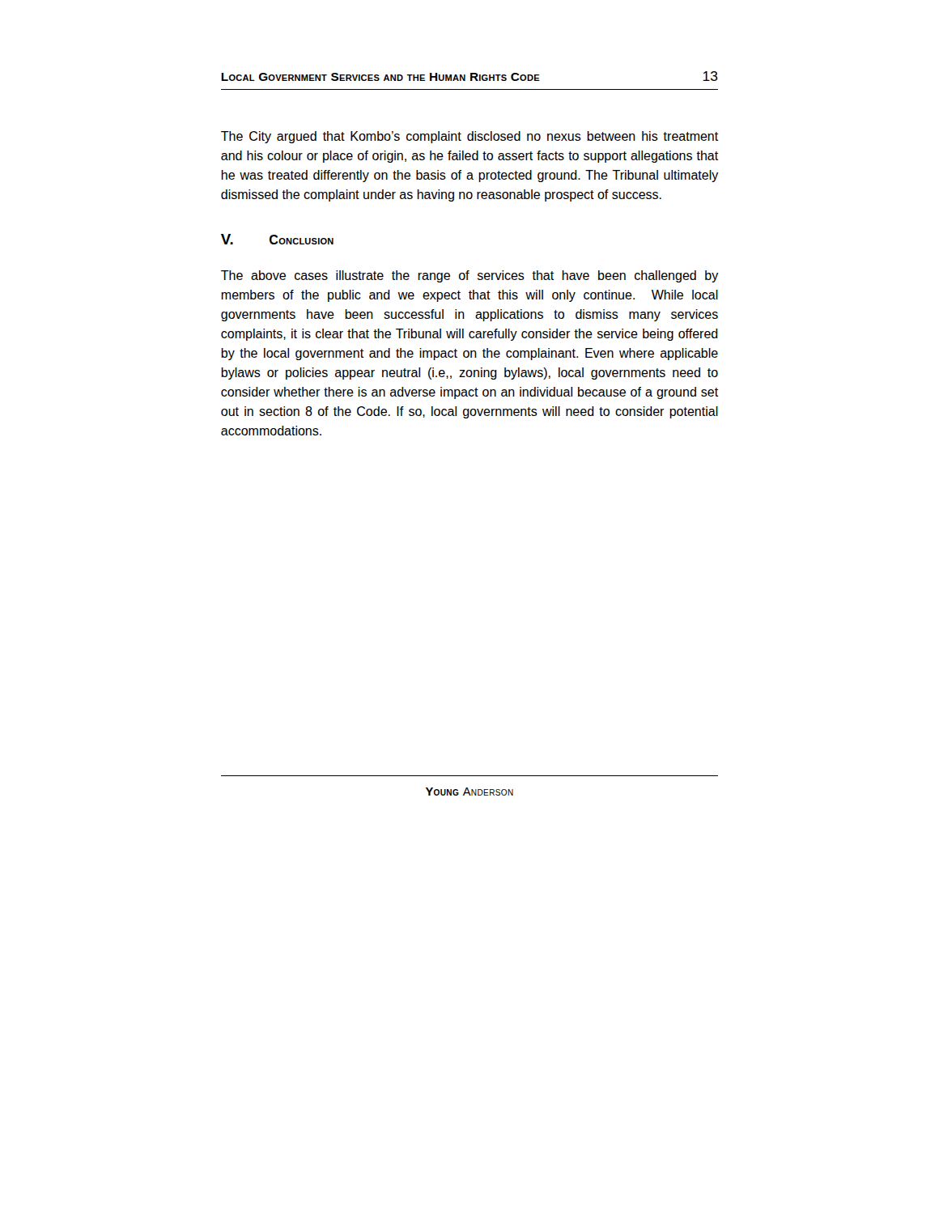Local Government Services and the Human Rights Code 13
The City argued that Kombo’s complaint disclosed no nexus between his treatment and his colour or place of origin, as he failed to assert facts to support allegations that he was treated differently on the basis of a protected ground. The Tribunal ultimately dismissed the complaint under as having no reasonable prospect of success.
V. Conclusion
The above cases illustrate the range of services that have been challenged by members of the public and we expect that this will only continue. While local governments have been successful in applications to dismiss many services complaints, it is clear that the Tribunal will carefully consider the service being offered by the local government and the impact on the complainant. Even where applicable bylaws or policies appear neutral (i.e,, zoning bylaws), local governments need to consider whether there is an adverse impact on an individual because of a ground set out in section 8 of the Code. If so, local governments will need to consider potential accommodations.
Young Anderson